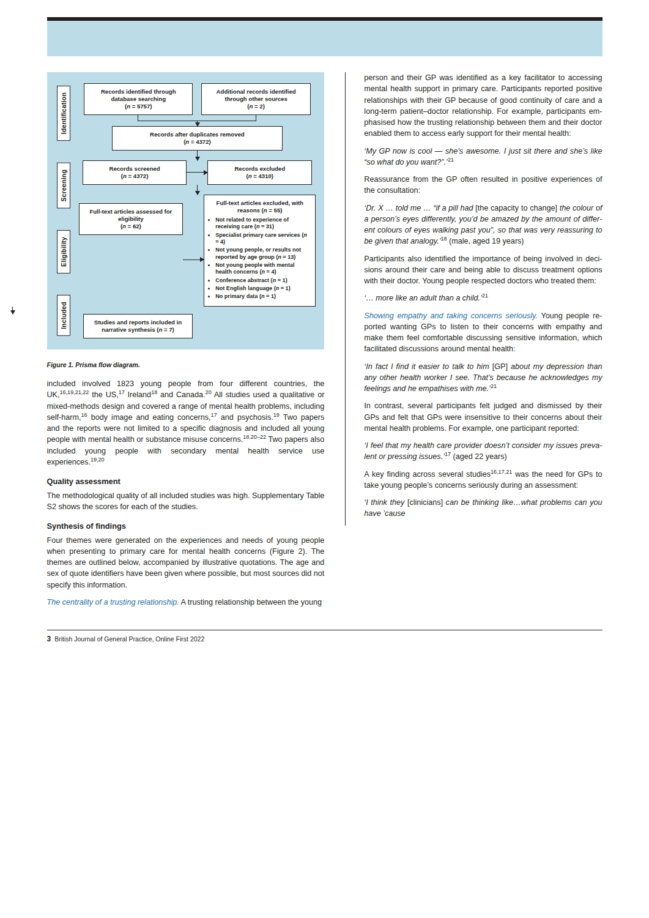Identification
Screening
Eligibility
Included
Records identified through database searching
(n = 5757)
Additional records identified through other sources
(n = 2)
Records after duplicates removed
(n = 4372)
Records screened
(n = 4372)
Records excluded
(n = 4310)
Full-text articles assessed for eligibility
(n = 62)
Full-text articles excluded, with reasons (n = 55)
Not related to experience of receiving care (n = 31)
Specialist primary care services (n = 4)
Not young people, or results not reported by age group (n = 13)
Not young people with mental health concerns (n = 4)
Conference abstract (n = 1)
Not English language (n = 1)
No primary data (n = 1)
Studies and reports included in narrative synthesis (n = 7)
Figure 1. Prisma flow diagram.
included involved 1823 young people from four different countries, the UK,16,19,21,22 the US,17 Ireland18 and Canada.20 All studies used a qualitative or mixed-methods design and covered a range of mental health problems, including self-harm,16 body image and eating concerns,17 and psychosis.19 Two papers and the reports were not limited to a specific diagnosis and included all young people with mental health or substance misuse concerns.18,20–22 Two papers also included young people with secondary mental health service use experiences.19,20
Quality assessment
The methodological quality of all included studies was high. Supplementary Table S2 shows the scores for each of the studies.
Synthesis of findings
Four themes were generated on the experiences and needs of young people when presenting to primary care for mental health concerns (Figure 2). The themes are outlined below, accompanied by illustrative quotations. The age and sex of quote identifiers have been given where possible, but most sources did not specify this information.
The centrality of a trusting relationship. A trusting relationship between the young
person and their GP was identified as a key facilitator to accessing mental health support in primary care. Participants reported positive relationships with their GP because of good continuity of care and a long-term patient–doctor relationship. For example, participants emphasised how the trusting relationship between them and their doctor enabled them to access early support for their mental health:
‘My GP now is cool — she’s awesome. I just sit there and she’s like “so what do you want?”.’21
Reassurance from the GP often resulted in positive experiences of the consultation:
‘Dr. X … told me … “if a pill had [the capacity to change] the colour of a person’s eyes differently, you’d be amazed by the amount of different colours of eyes walking past you”, so that was very reassuring to be given that analogy.’18 (male, aged 19 years)
Participants also identified the importance of being involved in decisions around their care and being able to discuss treatment options with their doctor. Young people respected doctors who treated them:
‘… more like an adult than a child.’21
Showing empathy and taking concerns seriously. Young people reported wanting GPs to listen to their concerns with empathy and make them feel comfortable discussing sensitive information, which facilitated discussions around mental health:
‘In fact I find it easier to talk to him [GP] about my depression than any other health worker I see. That’s because he acknowledges my feelings and he empathises with me.’21
In contrast, several participants felt judged and dismissed by their GPs and felt that GPs were insensitive to their concerns about their mental health problems. For example, one participant reported:
‘I feel that my health care provider doesn’t consider my issues prevalent or pressing issues.’17 (aged 22 years)
A key finding across several studies16,17,21 was the need for GPs to take young people’s concerns seriously during an assessment:
‘I think they [clinicians] can be thinking like…what problems can you have ’cause
3 British Journal of General Practice, Online First 2022